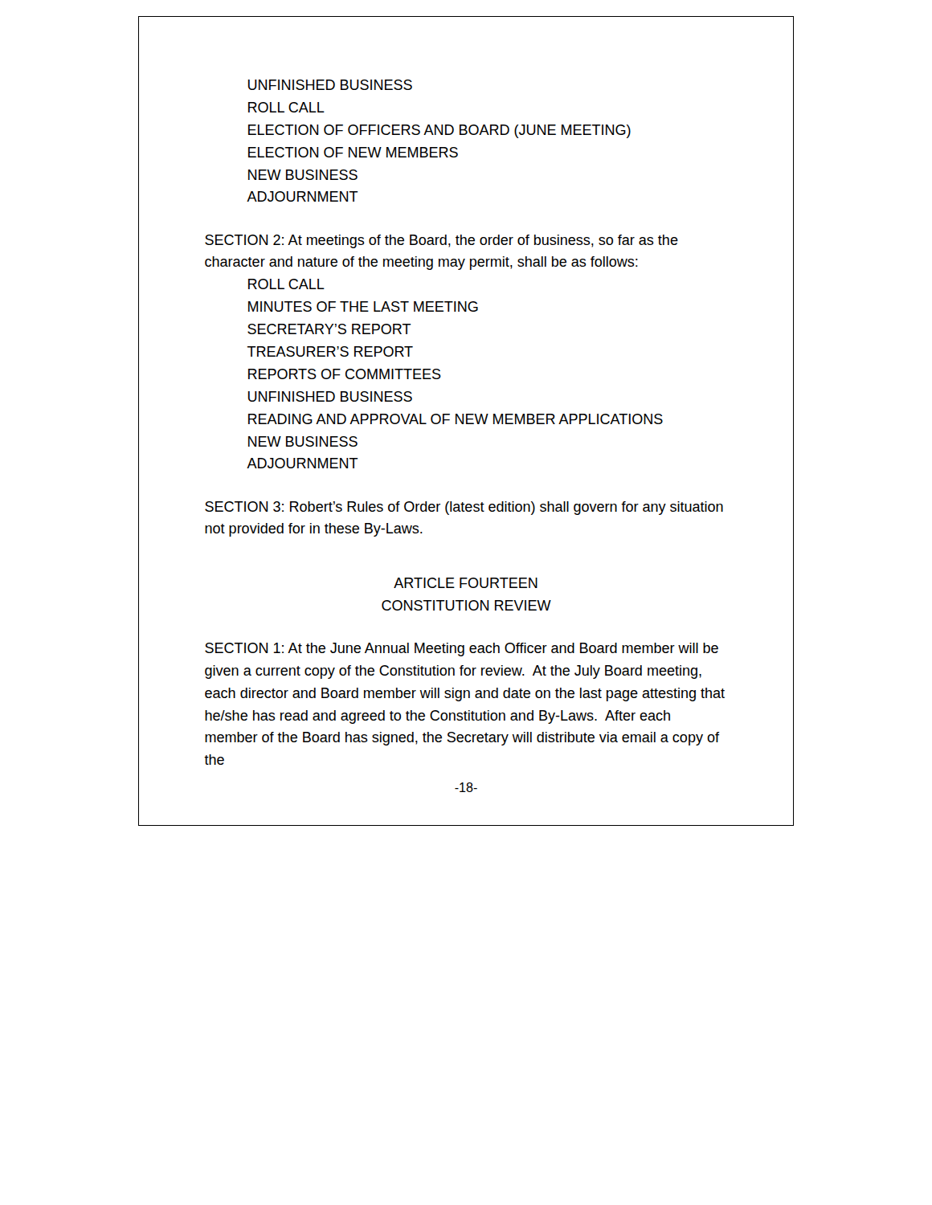UNFINISHED BUSINESS
ROLL CALL
ELECTION OF OFFICERS AND BOARD (JUNE MEETING)
ELECTION OF NEW MEMBERS
NEW BUSINESS
ADJOURNMENT
SECTION 2: At meetings of the Board, the order of business, so far as the character and nature of the meeting may permit, shall be as follows:
ROLL CALL
MINUTES OF THE LAST MEETING
SECRETARY’S REPORT
TREASURER’S REPORT
REPORTS OF COMMITTEES
UNFINISHED BUSINESS
READING AND APPROVAL OF NEW MEMBER APPLICATIONS
NEW BUSINESS
ADJOURNMENT
SECTION 3: Robert’s Rules of Order (latest edition) shall govern for any situation not provided for in these By-Laws.
ARTICLE FOURTEEN
CONSTITUTION REVIEW
SECTION 1: At the June Annual Meeting each Officer and Board member will be given a current copy of the Constitution for review. At the July Board meeting, each director and Board member will sign and date on the last page attesting that he/she has read and agreed to the Constitution and By-Laws. After each member of the Board has signed, the Secretary will distribute via email a copy of the
-18-